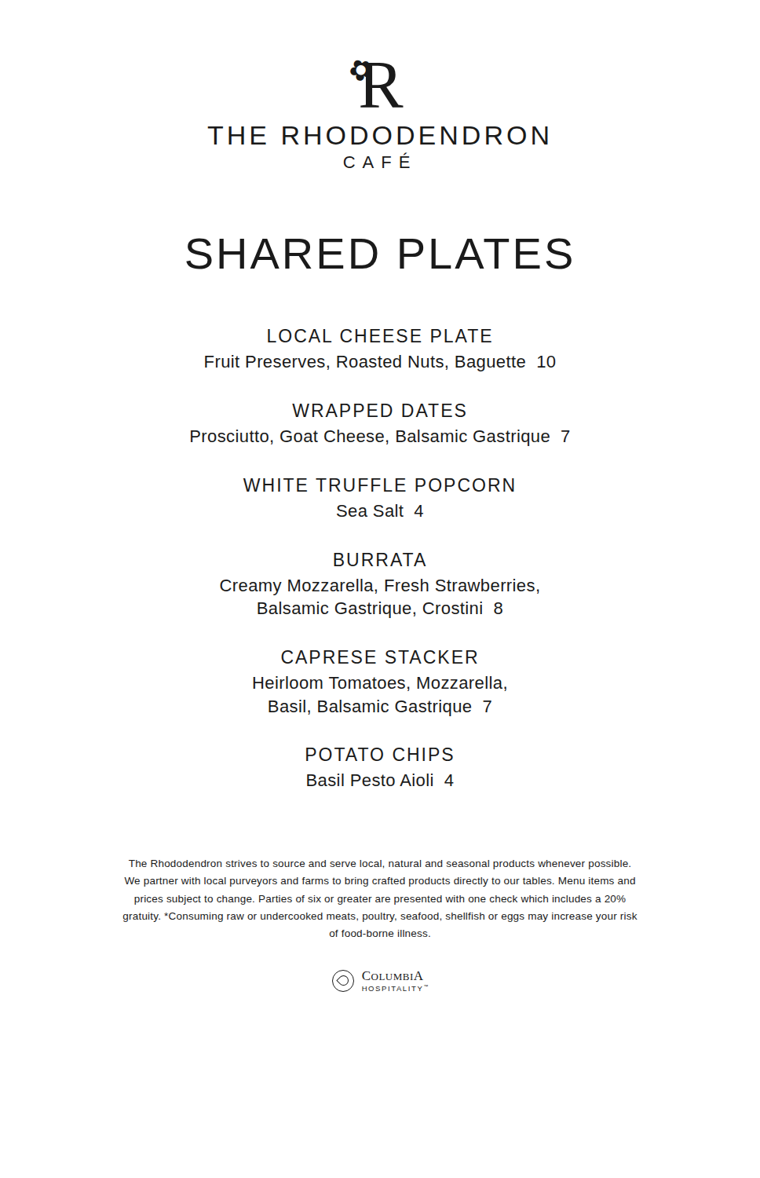✿R
THE RHODODENDRON
CAFÉ
SHARED PLATES
LOCAL CHEESE PLATE
Fruit Preserves, Roasted Nuts, Baguette 10
WRAPPED DATES
Prosciutto, Goat Cheese, Balsamic Gastrique 7
WHITE TRUFFLE POPCORN
Sea Salt 4
BURRATA
Creamy Mozzarella, Fresh Strawberries,
Balsamic Gastrique, Crostini 8
CAPRESE STACKER
Heirloom Tomatoes, Mozzarella,
Basil, Balsamic Gastrique 7
POTATO CHIPS
Basil Pesto Aioli 4
The Rhododendron strives to source and serve local, natural and seasonal products whenever possible. We partner with local purveyors and farms to bring crafted products directly to our tables. Menu items and prices subject to change. Parties of six or greater are presented with one check which includes a 20% gratuity. *Consuming raw or undercooked meats, poultry, seafood, shellfish or eggs may increase your risk of food-borne illness.
COLUMBIA HOSPITALITY™